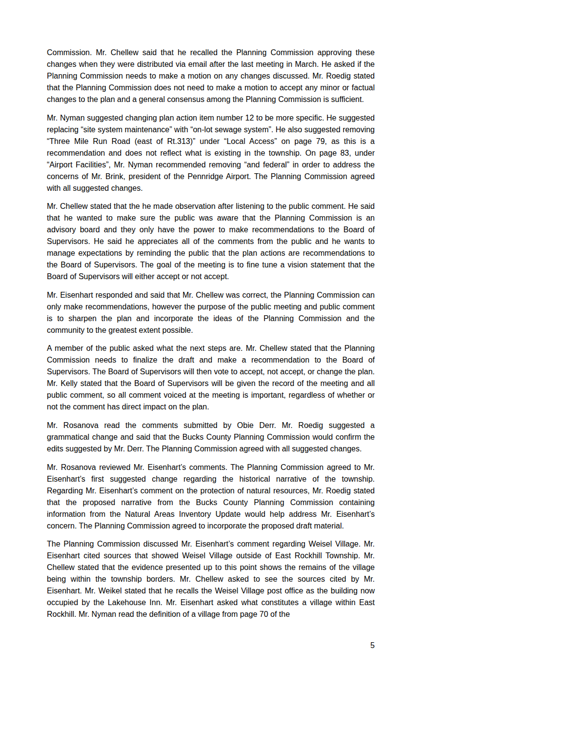Commission. Mr. Chellew said that he recalled the Planning Commission approving these changes when they were distributed via email after the last meeting in March. He asked if the Planning Commission needs to make a motion on any changes discussed. Mr. Roedig stated that the Planning Commission does not need to make a motion to accept any minor or factual changes to the plan and a general consensus among the Planning Commission is sufficient.
Mr. Nyman suggested changing plan action item number 12 to be more specific. He suggested replacing “site system maintenance” with “on-lot sewage system”. He also suggested removing “Three Mile Run Road (east of Rt.313)” under “Local Access” on page 79, as this is a recommendation and does not reflect what is existing in the township. On page 83, under “Airport Facilities”, Mr. Nyman recommended removing “and federal” in order to address the concerns of Mr. Brink, president of the Pennridge Airport. The Planning Commission agreed with all suggested changes.
Mr. Chellew stated that the he made observation after listening to the public comment. He said that he wanted to make sure the public was aware that the Planning Commission is an advisory board and they only have the power to make recommendations to the Board of Supervisors. He said he appreciates all of the comments from the public and he wants to manage expectations by reminding the public that the plan actions are recommendations to the Board of Supervisors. The goal of the meeting is to fine tune a vision statement that the Board of Supervisors will either accept or not accept.
Mr. Eisenhart responded and said that Mr. Chellew was correct, the Planning Commission can only make recommendations, however the purpose of the public meeting and public comment is to sharpen the plan and incorporate the ideas of the Planning Commission and the community to the greatest extent possible.
A member of the public asked what the next steps are. Mr. Chellew stated that the Planning Commission needs to finalize the draft and make a recommendation to the Board of Supervisors. The Board of Supervisors will then vote to accept, not accept, or change the plan. Mr. Kelly stated that the Board of Supervisors will be given the record of the meeting and all public comment, so all comment voiced at the meeting is important, regardless of whether or not the comment has direct impact on the plan.
Mr. Rosanova read the comments submitted by Obie Derr. Mr. Roedig suggested a grammatical change and said that the Bucks County Planning Commission would confirm the edits suggested by Mr. Derr. The Planning Commission agreed with all suggested changes.
Mr. Rosanova reviewed Mr. Eisenhart’s comments. The Planning Commission agreed to Mr. Eisenhart’s first suggested change regarding the historical narrative of the township. Regarding Mr. Eisenhart’s comment on the protection of natural resources, Mr. Roedig stated that the proposed narrative from the Bucks County Planning Commission containing information from the Natural Areas Inventory Update would help address Mr. Eisenhart’s concern. The Planning Commission agreed to incorporate the proposed draft material.
The Planning Commission discussed Mr. Eisenhart’s comment regarding Weisel Village. Mr. Eisenhart cited sources that showed Weisel Village outside of East Rockhill Township. Mr. Chellew stated that the evidence presented up to this point shows the remains of the village being within the township borders. Mr. Chellew asked to see the sources cited by Mr. Eisenhart. Mr. Weikel stated that he recalls the Weisel Village post office as the building now occupied by the Lakehouse Inn. Mr. Eisenhart asked what constitutes a village within East Rockhill. Mr. Nyman read the definition of a village from page 70 of the
5